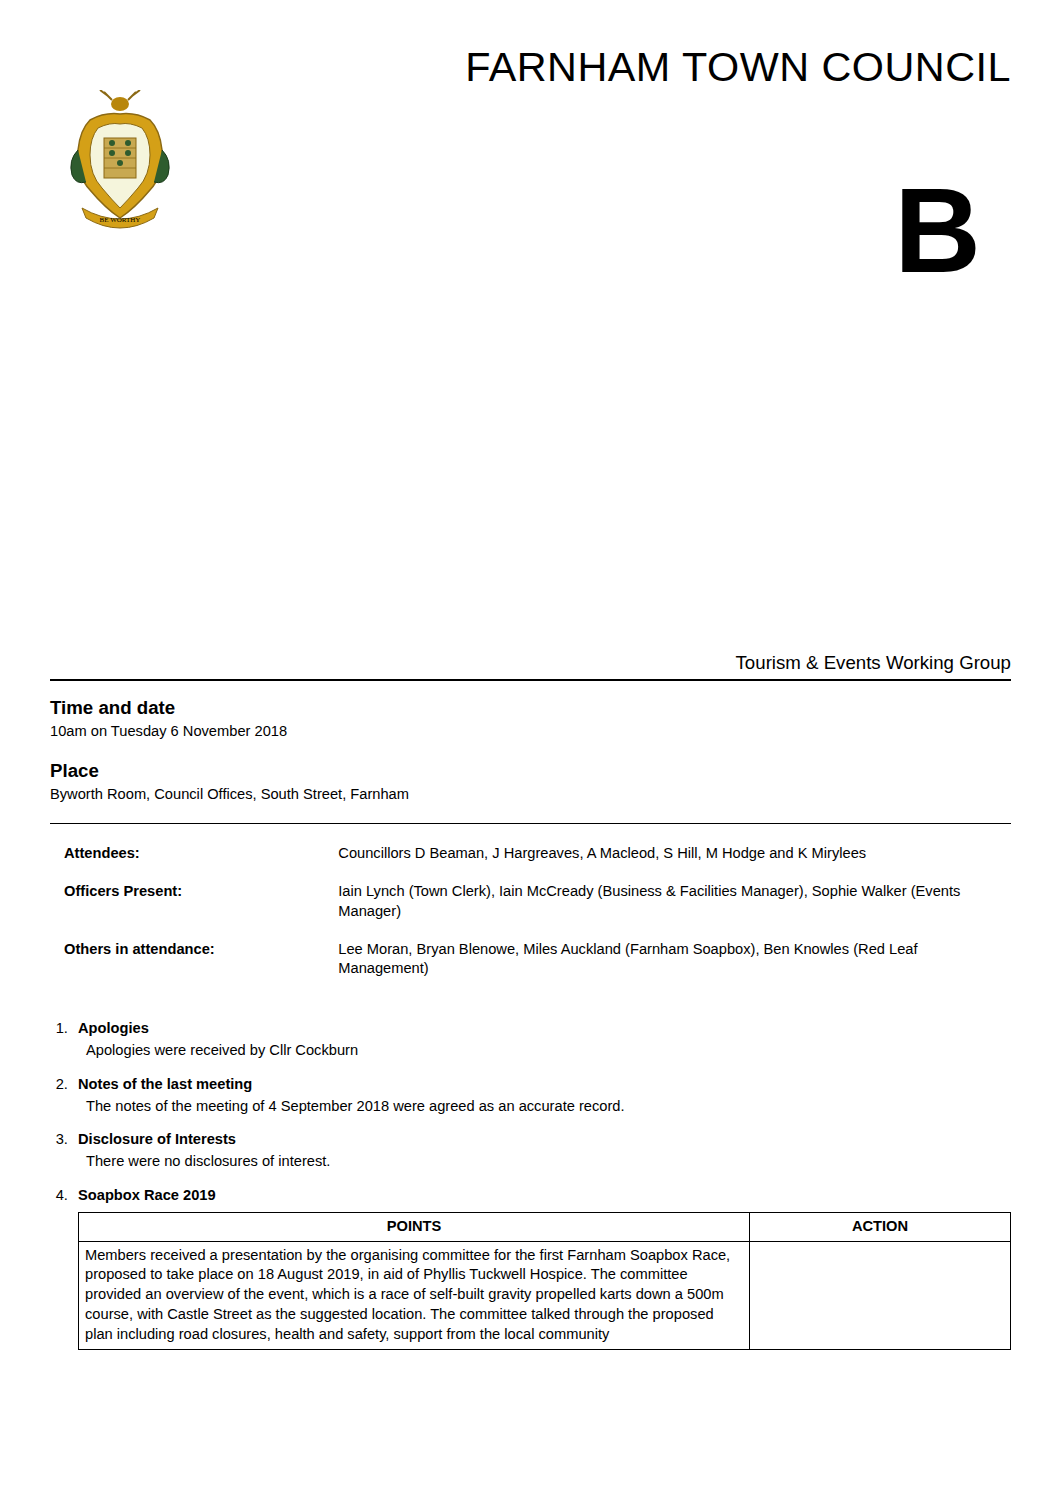FARNHAM TOWN COUNCIL
B
Tourism & Events Working Group
Time and date
10am on Tuesday 6 November 2018
Place
Byworth Room, Council Offices, South Street, Farnham
| Attendees: | Councillors D Beaman, J Hargreaves, A Macleod, S Hill, M Hodge and K Mirylees |
| Officers Present: | Iain Lynch (Town Clerk), Iain McCready (Business & Facilities Manager), Sophie Walker (Events Manager) |
| Others in attendance: | Lee Moran, Bryan Blenowe, Miles Auckland (Farnham Soapbox), Ben Knowles (Red Leaf Management) |
Apologies
Apologies were received by Cllr Cockburn
Notes of the last meeting
The notes of the meeting of 4 September 2018 were agreed as an accurate record.
Disclosure of Interests
There were no disclosures of interest.
Soapbox Race 2019
| POINTS | ACTION |
| --- | --- |
| Members received a presentation by the organising committee for the first Farnham Soapbox Race, proposed to take place on 18 August 2019, in aid of Phyllis Tuckwell Hospice. The committee provided an overview of the event, which is a race of self-built gravity propelled karts down a 500m course, with Castle Street as the suggested location. The committee talked through the proposed plan including road closures, health and safety, support from the local community | |